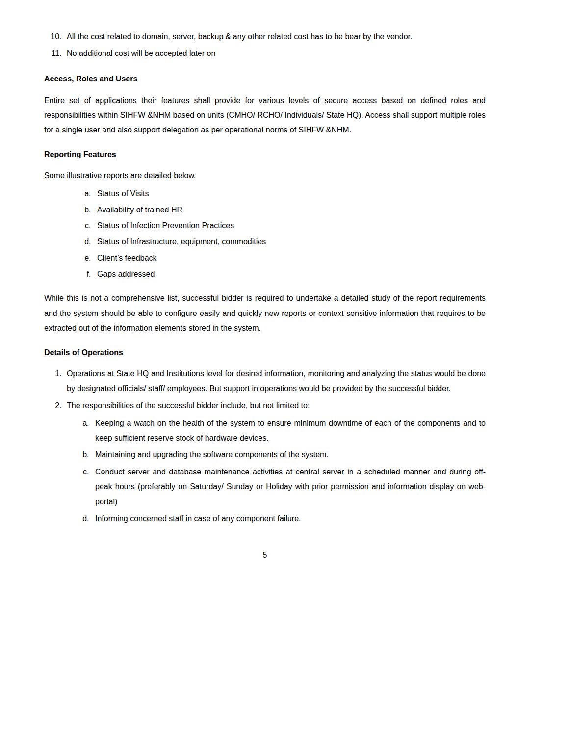All the cost related to domain, server, backup & any other related cost has to be bear by the vendor.
No additional cost will be accepted later on
Access, Roles and Users
Entire set of applications their features shall provide for various levels of secure access based on defined roles and responsibilities within SIHFW &NHM based on units (CMHO/ RCHO/ Individuals/ State HQ). Access shall support multiple roles for a single user and also support delegation as per operational norms of SIHFW &NHM.
Reporting Features
Some illustrative reports are detailed below.
Status of Visits
Availability of trained HR
Status of Infection Prevention Practices
Status of Infrastructure, equipment, commodities
Client’s feedback
Gaps addressed
While this is not a comprehensive list, successful bidder is required to undertake a detailed study of the report requirements and the system should be able to configure easily and quickly new reports or context sensitive information that requires to be extracted out of the information elements stored in the system.
Details of Operations
Operations at State HQ and Institutions level for desired information, monitoring and analyzing the status would be done by designated officials/ staff/ employees. But support in operations would be provided by the successful bidder.
The responsibilities of the successful bidder include, but not limited to:
Keeping a watch on the health of the system to ensure minimum downtime of each of the components and to keep sufficient reserve stock of hardware devices.
Maintaining and upgrading the software components of the system.
Conduct server and database maintenance activities at central server in a scheduled manner and during off-peak hours (preferably on Saturday/ Sunday or Holiday with prior permission and information display on web-portal)
Informing concerned staff in case of any component failure.
5